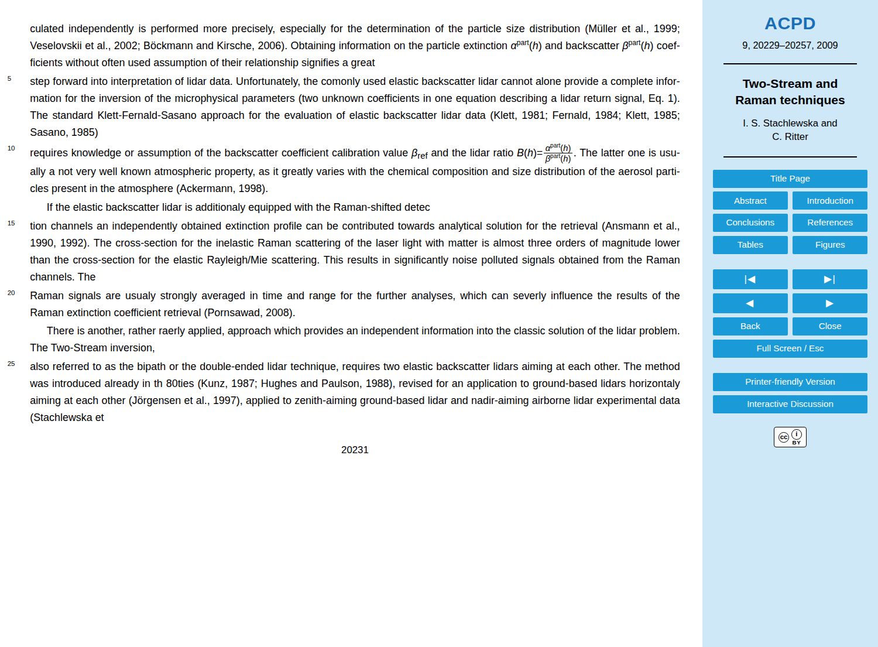culated independently is performed more precisely, especially for the determination of the particle size distribution (Müller et al., 1999; Veselovskii et al., 2002; Böckmann and Kirsche, 2006). Obtaining information on the particle extinction αpart(h) and backscatter βpart(h) coefficients without often used assumption of their relationship signifies a great
5step forward into interpretation of lidar data. Unfortunately, the comonly used elastic backscatter lidar cannot alone provide a complete information for the inversion of the microphysical parameters (two unknown coefficients in one equation describing a lidar return signal, Eq. 1). The standard Klett-Fernald-Sasano approach for the evaluation of elastic backscatter lidar data (Klett, 1981; Fernald, 1984; Klett, 1985; Sasano, 1985)
10requires knowledge or assumption of the backscatter coefficient calibration value βref and the lidar ratio B(h)=αpart(h) βpart(h). The latter one is usually a not very well known atmo­spheric property, as it greatly varies with the chemical composition and size distribution of the aerosol particles present in the atmosphere (Ackermann, 1998).
If the elastic backscatter lidar is additionaly equipped with the Raman-shifted detec­
15tion channels an independently obtained extinction profile can be contributed towards analytical solution for the retrieval (Ansmann et al., 1990, 1992). The cross-section for the inelastic Raman scattering of the laser light with matter is almost three orders of magnitude lower than the cross-section for the elastic Rayleigh/Mie scattering. This results in significantly noise polluted signals obtained from the Raman channels. The
20 Raman signals are usualy strongly averaged in time and range for the further analy­ses, which can severly influence the results of the Raman extinction coefficient retrieval (Pornsawad, 2008).
There is another, rather raerly applied, approach which provides an independent information into the classic solution of the lidar problem. The Two-Stream inversion,
25also referred to as the bipath or the double-ended lidar technique, requires two elastic backscatter lidars aiming at each other. The method was introduced already in th 80ties (Kunz, 1987; Hughes and Paulson, 1988), revised for an application to ground-based li­dars horizontaly aiming at each other (Jörgensen et al., 1997), applied to zenith-aiming ground-based lidar and nadir-aiming airborne lidar experimental data (Stachlewska et
20231
ACPD
9, 20229–20257, 2009
Two-Stream and
Raman techniques
I. S. Stachlewska and
C. Ritter
Title Page Abstract Introduction Conclusions References Tables Figures
|◀ ▶| ◀ ▶ Back Close Full Screen / Esc
Printer-friendly Version Interactive Discussion
cc
i
BY